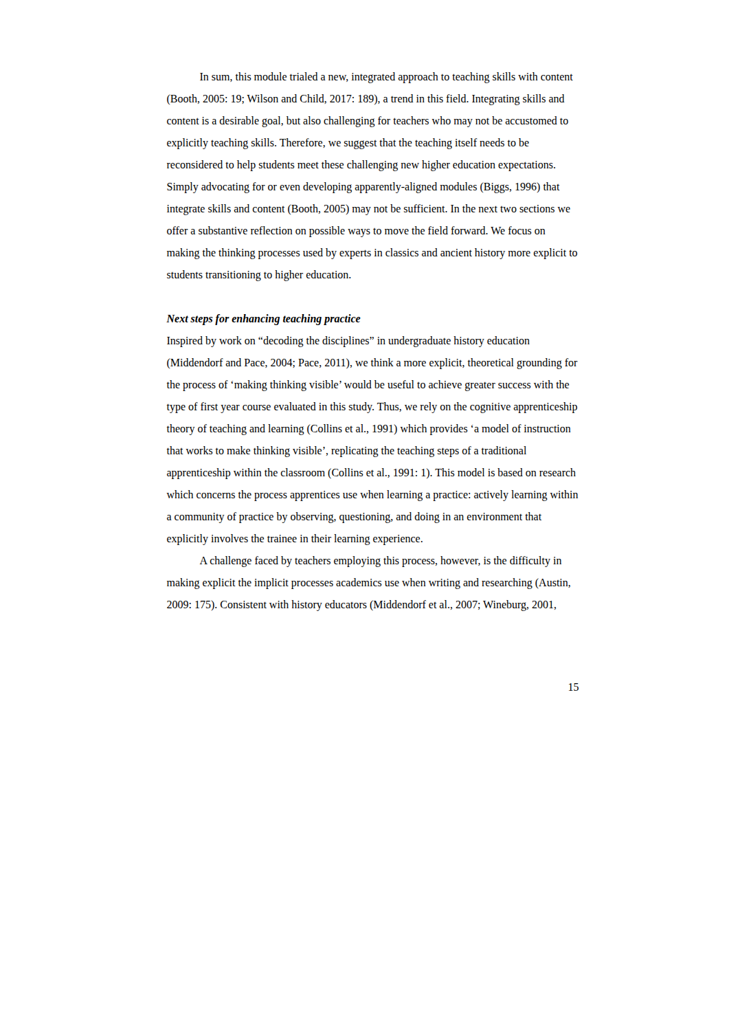In sum, this module trialed a new, integrated approach to teaching skills with content (Booth, 2005: 19; Wilson and Child, 2017: 189), a trend in this field. Integrating skills and content is a desirable goal, but also challenging for teachers who may not be accustomed to explicitly teaching skills. Therefore, we suggest that the teaching itself needs to be reconsidered to help students meet these challenging new higher education expectations. Simply advocating for or even developing apparently-aligned modules (Biggs, 1996) that integrate skills and content (Booth, 2005) may not be sufficient. In the next two sections we offer a substantive reflection on possible ways to move the field forward. We focus on making the thinking processes used by experts in classics and ancient history more explicit to students transitioning to higher education.
Next steps for enhancing teaching practice
Inspired by work on “decoding the disciplines” in undergraduate history education (Middendorf and Pace, 2004; Pace, 2011), we think a more explicit, theoretical grounding for the process of ‘making thinking visible’ would be useful to achieve greater success with the type of first year course evaluated in this study. Thus, we rely on the cognitive apprenticeship theory of teaching and learning (Collins et al., 1991) which provides ‘a model of instruction that works to make thinking visible’, replicating the teaching steps of a traditional apprenticeship within the classroom (Collins et al., 1991: 1). This model is based on research which concerns the process apprentices use when learning a practice: actively learning within a community of practice by observing, questioning, and doing in an environment that explicitly involves the trainee in their learning experience.
A challenge faced by teachers employing this process, however, is the difficulty in making explicit the implicit processes academics use when writing and researching (Austin, 2009: 175). Consistent with history educators (Middendorf et al., 2007; Wineburg, 2001,
15